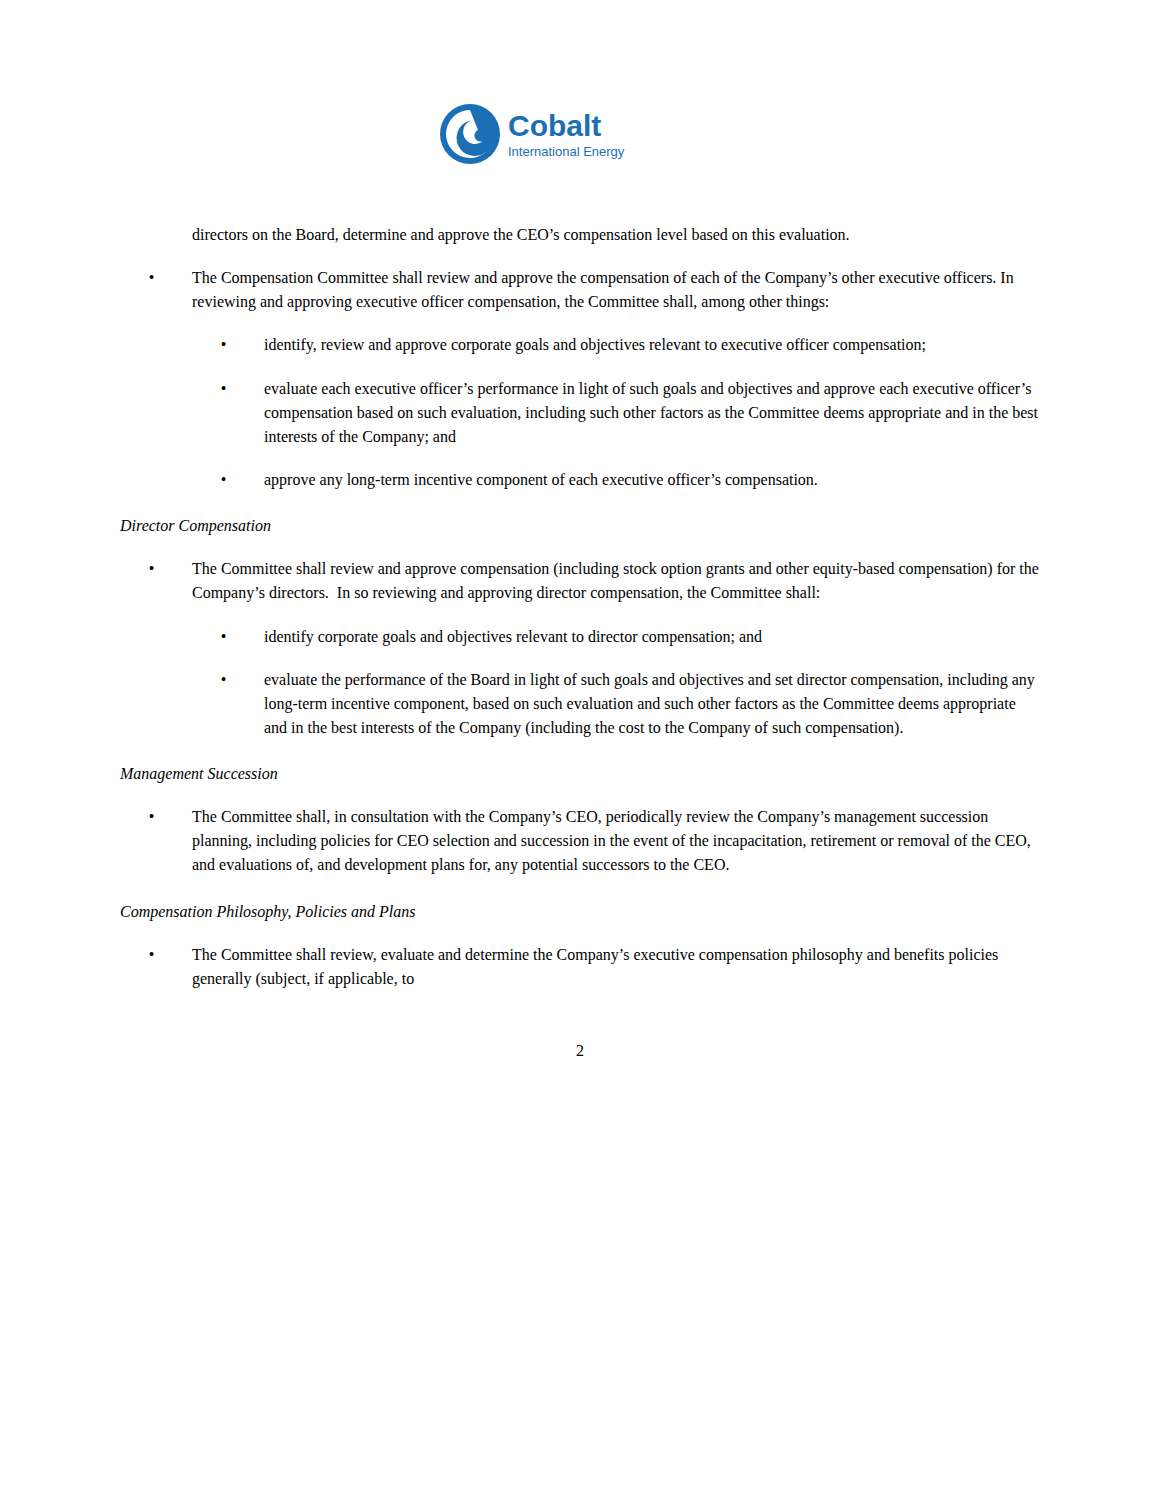Cobalt International Energy
directors on the Board, determine and approve the CEO’s compensation level based on this evaluation.
The Compensation Committee shall review and approve the compensation of each of the Company’s other executive officers. In reviewing and approving executive officer compensation, the Committee shall, among other things:
identify, review and approve corporate goals and objectives relevant to executive officer compensation;
evaluate each executive officer’s performance in light of such goals and objectives and approve each executive officer’s compensation based on such evaluation, including such other factors as the Committee deems appropriate and in the best interests of the Company; and
approve any long-term incentive component of each executive officer’s compensation.
Director Compensation
The Committee shall review and approve compensation (including stock option grants and other equity-based compensation) for the Company’s directors. In so reviewing and approving director compensation, the Committee shall:
identify corporate goals and objectives relevant to director compensation; and
evaluate the performance of the Board in light of such goals and objectives and set director compensation, including any long-term incentive component, based on such evaluation and such other factors as the Committee deems appropriate and in the best interests of the Company (including the cost to the Company of such compensation).
Management Succession
The Committee shall, in consultation with the Company’s CEO, periodically review the Company’s management succession planning, including policies for CEO selection and succession in the event of the incapacitation, retirement or removal of the CEO, and evaluations of, and development plans for, any potential successors to the CEO.
Compensation Philosophy, Policies and Plans
The Committee shall review, evaluate and determine the Company’s executive compensation philosophy and benefits policies generally (subject, if applicable, to
2